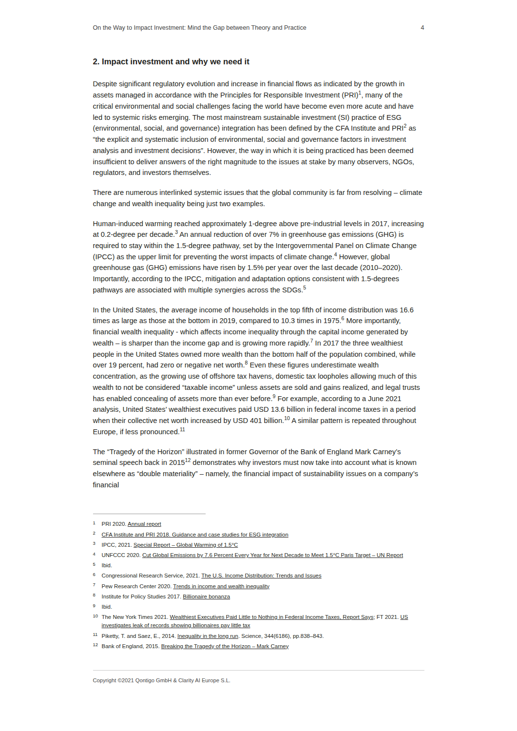On the Way to Impact Investment: Mind the Gap between Theory and Practice 4
2. Impact investment and why we need it
Despite significant regulatory evolution and increase in financial flows as indicated by the growth in assets managed in accordance with the Principles for Responsible Investment (PRI)1, many of the critical environmental and social challenges facing the world have become even more acute and have led to systemic risks emerging. The most mainstream sustainable investment (SI) practice of ESG (environmental, social, and governance) integration has been defined by the CFA Institute and PRI2 as “the explicit and systematic inclusion of environmental, social and governance factors in investment analysis and investment decisions”. However, the way in which it is being practiced has been deemed insufficient to deliver answers of the right magnitude to the issues at stake by many observers, NGOs, regulators, and investors themselves.
There are numerous interlinked systemic issues that the global community is far from resolving – climate change and wealth inequality being just two examples.
Human-induced warming reached approximately 1-degree above pre-industrial levels in 2017, increasing at 0.2-degree per decade.3 An annual reduction of over 7% in greenhouse gas emissions (GHG) is required to stay within the 1.5-degree pathway, set by the Intergovernmental Panel on Climate Change (IPCC) as the upper limit for preventing the worst impacts of climate change.4 However, global greenhouse gas (GHG) emissions have risen by 1.5% per year over the last decade (2010–2020). Importantly, according to the IPCC, mitigation and adaptation options consistent with 1.5-degrees pathways are associated with multiple synergies across the SDGs.5
In the United States, the average income of households in the top fifth of income distribution was 16.6 times as large as those at the bottom in 2019, compared to 10.3 times in 1975.6 More importantly, financial wealth inequality - which affects income inequality through the capital income generated by wealth – is sharper than the income gap and is growing more rapidly.7 In 2017 the three wealthiest people in the United States owned more wealth than the bottom half of the population combined, while over 19 percent, had zero or negative net worth.8 Even these figures underestimate wealth concentration, as the growing use of offshore tax havens, domestic tax loopholes allowing much of this wealth to not be considered “taxable income” unless assets are sold and gains realized, and legal trusts has enabled concealing of assets more than ever before.9 For example, according to a June 2021 analysis, United States’ wealthiest executives paid USD 13.6 billion in federal income taxes in a period when their collective net worth increased by USD 401 billion.10 A similar pattern is repeated throughout Europe, if less pronounced.11
The “Tragedy of the Horizon” illustrated in former Governor of the Bank of England Mark Carney’s seminal speech back in 201512 demonstrates why investors must now take into account what is known elsewhere as “double materiality” – namely, the financial impact of sustainability issues on a company’s financial
1 PRI 2020. Annual report
2 CFA Institute and PRI 2018. Guidance and case studies for ESG integration
3 IPCC, 2021. Special Report – Global Warming of 1.5°C
4 UNFCCC 2020. Cut Global Emissions by 7.6 Percent Every Year for Next Decade to Meet 1.5°C Paris Target – UN Report
5 Ibid.
6 Congressional Research Service, 2021. The U.S. Income Distribution: Trends and Issues
7 Pew Research Center 2020. Trends in income and wealth inequality
8 Institute for Policy Studies 2017. Billionaire bonanza
9 Ibid.
10 The New York Times 2021. Wealthiest Executives Paid Little to Nothing in Federal Income Taxes, Report Says; FT 2021. US investigates leak of records showing billionaires pay little tax
11 Piketty, T. and Saez, E., 2014. Inequality in the long run. Science, 344(6186), pp.838–843.
12 Bank of England, 2015. Breaking the Tragedy of the Horizon – Mark Carney
Copyright ©2021 Qontigo GmbH & Clarity AI Europe S.L.